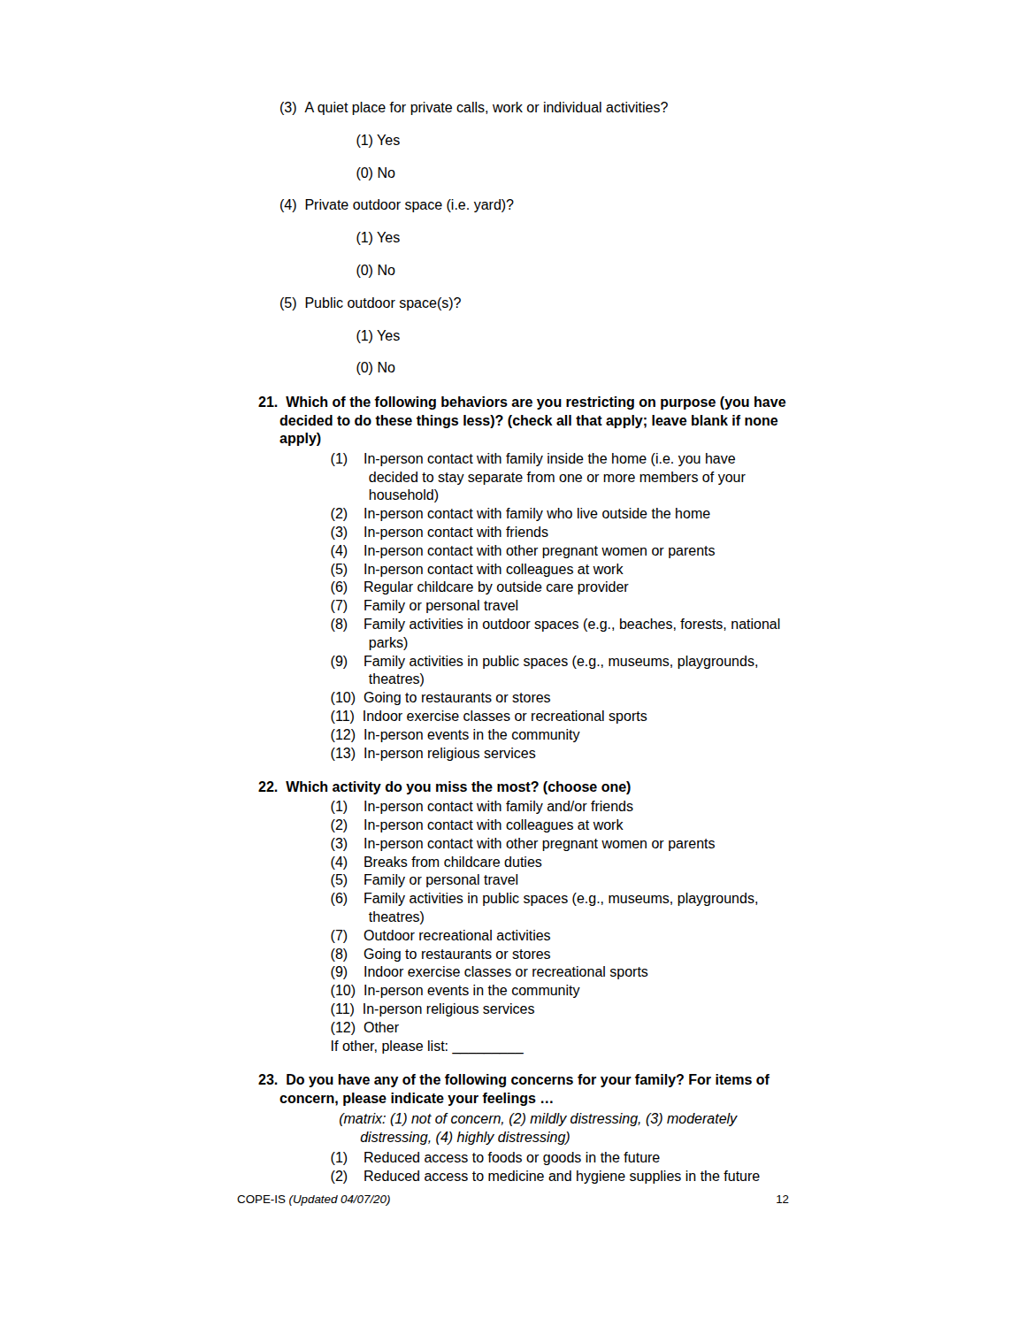(3) A quiet place for private calls, work or individual activities?
(1) Yes
(0) No
(4) Private outdoor space (i.e. yard)?
(1) Yes
(0) No
(5) Public outdoor space(s)?
(1) Yes
(0) No
21. Which of the following behaviors are you restricting on purpose (you have decided to do these things less)? (check all that apply; leave blank if none apply)
(1) In-person contact with family inside the home (i.e. you have decided to stay separate from one or more members of your household)
(2) In-person contact with family who live outside the home
(3) In-person contact with friends
(4) In-person contact with other pregnant women or parents
(5) In-person contact with colleagues at work
(6) Regular childcare by outside care provider
(7) Family or personal travel
(8) Family activities in outdoor spaces (e.g., beaches, forests, national parks)
(9) Family activities in public spaces (e.g., museums, playgrounds, theatres)
(10) Going to restaurants or stores
(11) Indoor exercise classes or recreational sports
(12) In-person events in the community
(13) In-person religious services
22. Which activity do you miss the most? (choose one)
(1) In-person contact with family and/or friends
(2) In-person contact with colleagues at work
(3) In-person contact with other pregnant women or parents
(4) Breaks from childcare duties
(5) Family or personal travel
(6) Family activities in public spaces (e.g., museums, playgrounds, theatres)
(7) Outdoor recreational activities
(8) Going to restaurants or stores
(9) Indoor exercise classes or recreational sports
(10) In-person events in the community
(11) In-person religious services
(12) Other
If other, please list: _________
23. Do you have any of the following concerns for your family? For items of concern, please indicate your feelings …
(matrix: (1) not of concern, (2) mildly distressing, (3) moderately distressing, (4) highly distressing)
(1) Reduced access to foods or goods in the future
(2) Reduced access to medicine and hygiene supplies in the future
COPE-IS (Updated 04/07/20)
12